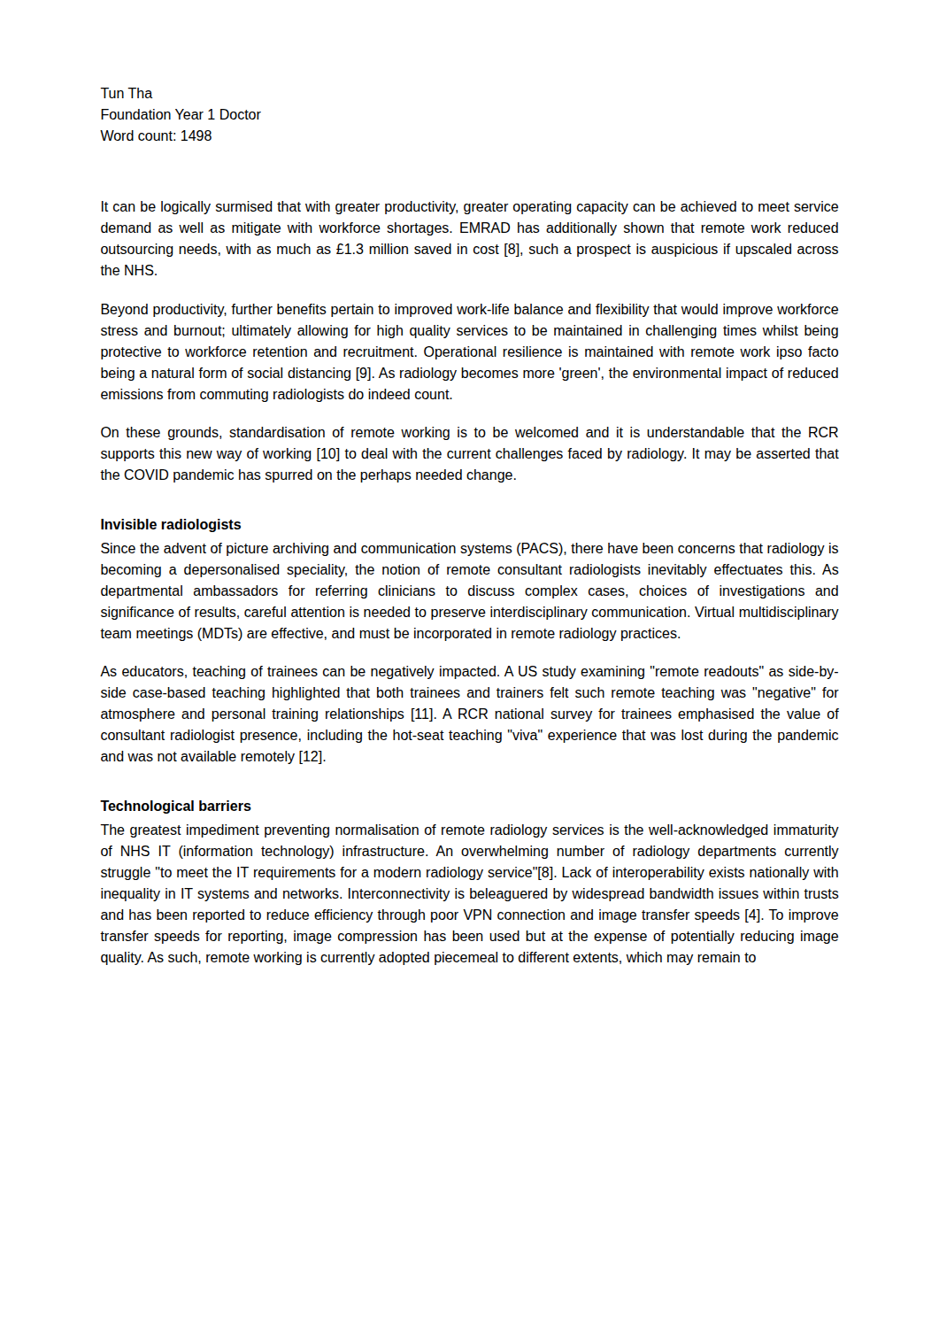Tun Tha
Foundation Year 1 Doctor
Word count: 1498
It can be logically surmised that with greater productivity, greater operating capacity can be achieved to meet service demand as well as mitigate with workforce shortages. EMRAD has additionally shown that remote work reduced outsourcing needs, with as much as £1.3 million saved in cost [8], such a prospect is auspicious if upscaled across the NHS.
Beyond productivity, further benefits pertain to improved work-life balance and flexibility that would improve workforce stress and burnout; ultimately allowing for high quality services to be maintained in challenging times whilst being protective to workforce retention and recruitment. Operational resilience is maintained with remote work ipso facto being a natural form of social distancing [9]. As radiology becomes more 'green', the environmental impact of reduced emissions from commuting radiologists do indeed count.
On these grounds, standardisation of remote working is to be welcomed and it is understandable that the RCR supports this new way of working [10] to deal with the current challenges faced by radiology. It may be asserted that the COVID pandemic has spurred on the perhaps needed change.
Invisible radiologists
Since the advent of picture archiving and communication systems (PACS), there have been concerns that radiology is becoming a depersonalised speciality, the notion of remote consultant radiologists inevitably effectuates this. As departmental ambassadors for referring clinicians to discuss complex cases, choices of investigations and significance of results, careful attention is needed to preserve interdisciplinary communication. Virtual multidisciplinary team meetings (MDTs) are effective, and must be incorporated in remote radiology practices.
As educators, teaching of trainees can be negatively impacted. A US study examining "remote readouts" as side-by-side case-based teaching highlighted that both trainees and trainers felt such remote teaching was "negative" for atmosphere and personal training relationships [11]. A RCR national survey for trainees emphasised the value of consultant radiologist presence, including the hot-seat teaching "viva" experience that was lost during the pandemic and was not available remotely [12].
Technological barriers
The greatest impediment preventing normalisation of remote radiology services is the well-acknowledged immaturity of NHS IT (information technology) infrastructure. An overwhelming number of radiology departments currently struggle "to meet the IT requirements for a modern radiology service"[8]. Lack of interoperability exists nationally with inequality in IT systems and networks. Interconnectivity is beleaguered by widespread bandwidth issues within trusts and has been reported to reduce efficiency through poor VPN connection and image transfer speeds [4]. To improve transfer speeds for reporting, image compression has been used but at the expense of potentially reducing image quality. As such, remote working is currently adopted piecemeal to different extents, which may remain to